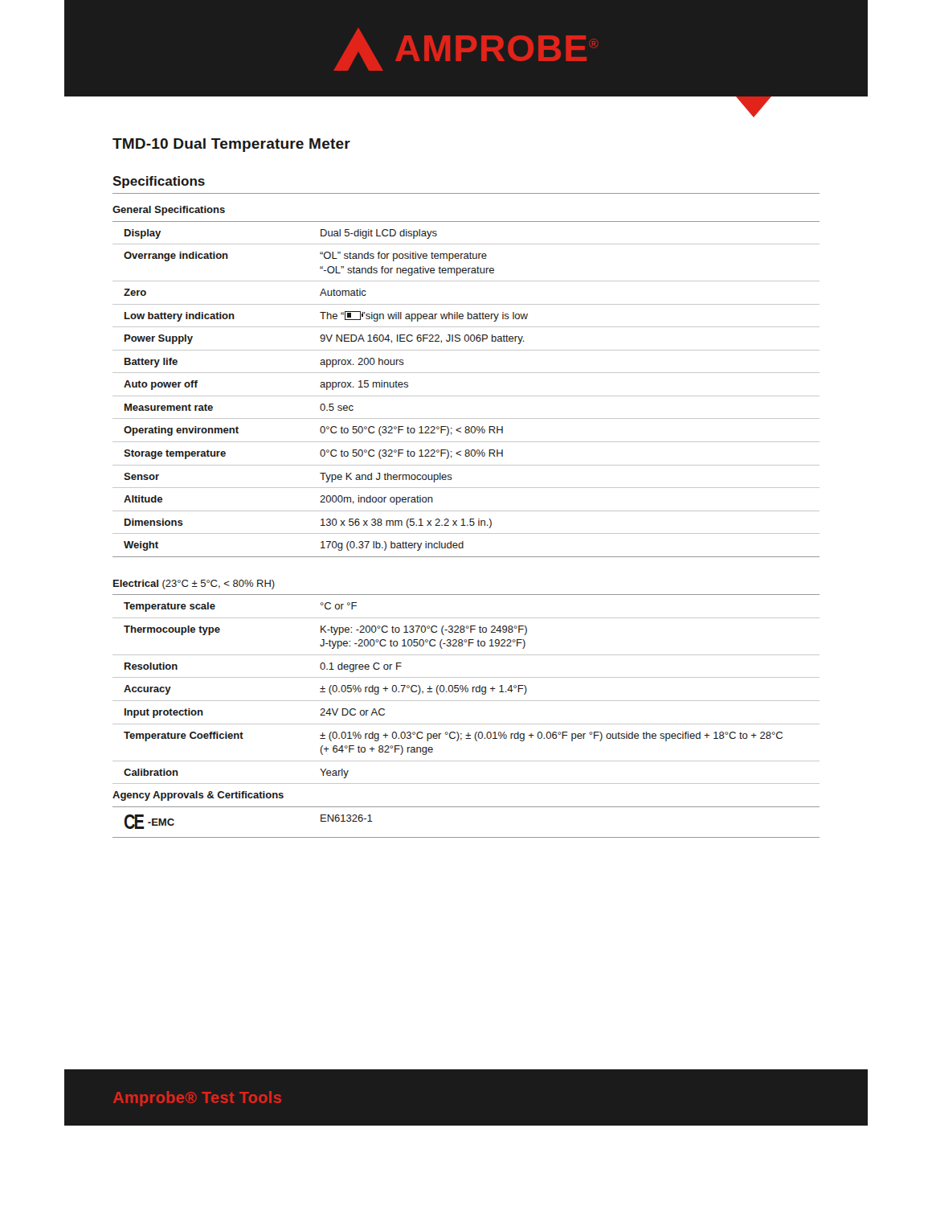AMPROBE®
TMD-10 Dual Temperature Meter
Specifications
| General Specifications |
| Display | Dual 5-digit LCD displays |
| Overrange indication | “OL” stands for positive temperature “-OL” stands for negative temperature |
| Zero | Automatic |
| Low battery indication | The “ ”sign will appear while battery is low |
| Power Supply | 9V NEDA 1604, IEC 6F22, JIS 006P battery. |
| Battery life | approx. 200 hours |
| Auto power off | approx. 15 minutes |
| Measurement rate | 0.5 sec |
| Operating environment | 0°C to 50°C (32°F to 122°F); < 80% RH |
| Storage temperature | 0°C to 50°C (32°F to 122°F); < 80% RH |
| Sensor | Type K and J thermocouples |
| Altitude | 2000m, indoor operation |
| Dimensions | 130 x 56 x 38 mm (5.1 x 2.2 x 1.5 in.) |
| Weight | 170g (0.37 lb.) battery included |
| Electrical (23°C ± 5°C, < 80% RH) |
| Temperature scale | °C or °F |
| Thermocouple type | K-type: -200°C to 1370°C (-328°F to 2498°F) J-type: -200°C to 1050°C (-328°F to 1922°F) |
| Resolution | 0.1 degree C or F |
| Accuracy | ± (0.05% rdg + 0.7°C), ± (0.05% rdg + 1.4°F) |
| Input protection | 24V DC or AC |
| Temperature Coefficient | ± (0.01% rdg + 0.03°C per °C); ± (0.01% rdg + 0.06°F per °F) outside the specified + 18°C to + 28°C (+ 64°F to + 82°F) range |
| Calibration | Yearly |
| Agency Approvals & Certifications |
| C E -EMC | EN61326-1 |
Amprobe® Test Tools